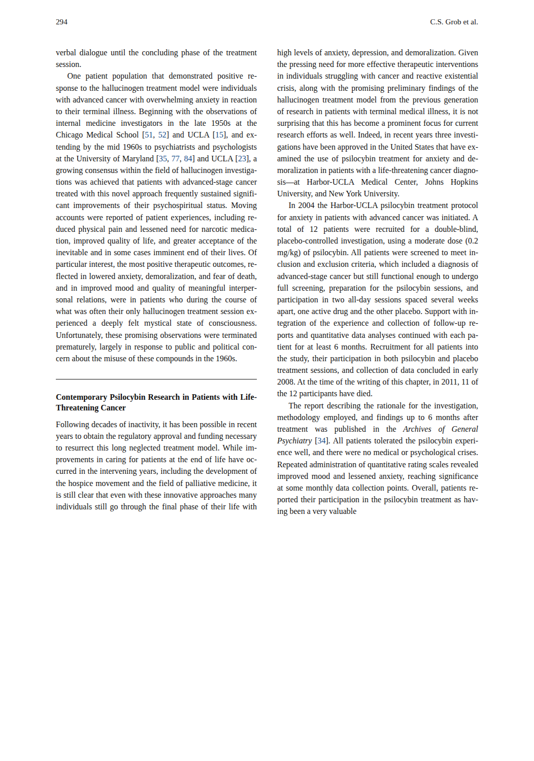294 C.S. Grob et al.
verbal dialogue until the concluding phase of the treatment session.
One patient population that demonstrated positive response to the hallucinogen treatment model were individuals with advanced cancer with overwhelming anxiety in reaction to their terminal illness. Beginning with the observations of internal medicine investigators in the late 1950s at the Chicago Medical School [51, 52] and UCLA [15], and extending by the mid 1960s to psychiatrists and psychologists at the University of Maryland [35, 77, 84] and UCLA [23], a growing consensus within the field of hallucinogen investigations was achieved that patients with advanced-stage cancer treated with this novel approach frequently sustained significant improvements of their psychospiritual status. Moving accounts were reported of patient experiences, including reduced physical pain and lessened need for narcotic medication, improved quality of life, and greater acceptance of the inevitable and in some cases imminent end of their lives. Of particular interest, the most positive therapeutic outcomes, reflected in lowered anxiety, demoralization, and fear of death, and in improved mood and quality of meaningful interpersonal relations, were in patients who during the course of what was often their only hallucinogen treatment session experienced a deeply felt mystical state of consciousness. Unfortunately, these promising observations were terminated prematurely, largely in response to public and political concern about the misuse of these compounds in the 1960s.
Contemporary Psilocybin Research in Patients with Life-Threatening Cancer
Following decades of inactivity, it has been possible in recent years to obtain the regulatory approval and funding necessary to resurrect this long neglected treatment model. While improvements in caring for patients at the end of life have occurred in the intervening years, including the development of the hospice movement and the field of palliative medicine, it is still clear that even with these innovative approaches many individuals still go through the final phase of their life with high levels of anxiety, depression, and demoralization. Given the pressing need for more effective therapeutic interventions in individuals struggling with cancer and reactive existential crisis, along with the promising preliminary findings of the hallucinogen treatment model from the previous generation of research in patients with terminal medical illness, it is not surprising that this has become a prominent focus for current research efforts as well. Indeed, in recent years three investigations have been approved in the United States that have examined the use of psilocybin treatment for anxiety and demoralization in patients with a life-threatening cancer diagnosis—at Harbor-UCLA Medical Center, Johns Hopkins University, and New York University.
In 2004 the Harbor-UCLA psilocybin treatment protocol for anxiety in patients with advanced cancer was initiated. A total of 12 patients were recruited for a double-blind, placebo-controlled investigation, using a moderate dose (0.2 mg/kg) of psilocybin. All patients were screened to meet inclusion and exclusion criteria, which included a diagnosis of advanced-stage cancer but still functional enough to undergo full screening, preparation for the psilocybin sessions, and participation in two all-day sessions spaced several weeks apart, one active drug and the other placebo. Support with integration of the experience and collection of follow-up reports and quantitative data analyses continued with each patient for at least 6 months. Recruitment for all patients into the study, their participation in both psilocybin and placebo treatment sessions, and collection of data concluded in early 2008. At the time of the writing of this chapter, in 2011, 11 of the 12 participants have died.
The report describing the rationale for the investigation, methodology employed, and findings up to 6 months after treatment was published in the Archives of General Psychiatry [34]. All patients tolerated the psilocybin experience well, and there were no medical or psychological crises. Repeated administration of quantitative rating scales revealed improved mood and lessened anxiety, reaching significance at some monthly data collection points. Overall, patients reported their participation in the psilocybin treatment as having been a very valuable